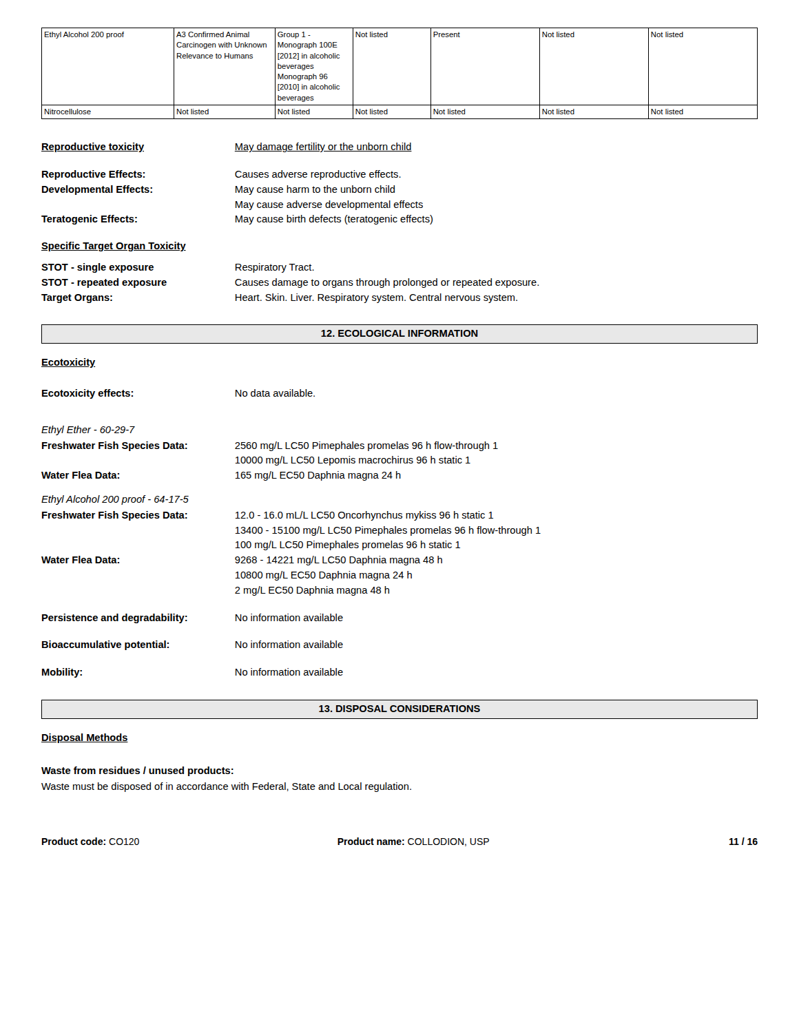| Ethyl Alcohol 200 proof | A3 Confirmed Animal Carcinogen with Unknown Relevance to Humans | Group 1 - Monograph 100E [2012] in alcoholic beverages Monograph 96 [2010] in alcoholic beverages | Not listed | Present | Not listed | Not listed |
| Nitrocellulose | Not listed | Not listed | Not listed | Not listed | Not listed | Not listed |
| Reproductive toxicity | May damage fertility or the unborn child |
| Reproductive Effects: | Causes adverse reproductive effects. |
| Developmental Effects: | May cause harm to the unborn child |
| | May cause adverse developmental effects |
| Teratogenic Effects: | May cause birth defects (teratogenic effects) |
Specific Target Organ Toxicity
| STOT - single exposure | Respiratory Tract. |
| STOT - repeated exposure | Causes damage to organs through prolonged or repeated exposure. |
| Target Organs: | Heart. Skin. Liver. Respiratory system. Central nervous system. |
12. ECOLOGICAL INFORMATION
Ecotoxicity
| Ecotoxicity effects: | No data available. |
Ethyl Ether - 60-29-7
| Freshwater Fish Species Data: | 2560 mg/L LC50 Pimephales promelas 96 h flow-through 1 |
| | 10000 mg/L LC50 Lepomis macrochirus 96 h static 1 |
| Water Flea Data: | 165 mg/L EC50 Daphnia magna 24 h |
Ethyl Alcohol 200 proof - 64-17-5
| Freshwater Fish Species Data: | 12.0 - 16.0 mL/L LC50 Oncorhynchus mykiss 96 h static 1 |
| | 13400 - 15100 mg/L LC50 Pimephales promelas 96 h flow-through 1 |
| | 100 mg/L LC50 Pimephales promelas 96 h static 1 |
| Water Flea Data: | 9268 - 14221 mg/L LC50 Daphnia magna 48 h |
| | 10800 mg/L EC50 Daphnia magna 24 h |
| | 2 mg/L EC50 Daphnia magna 48 h |
| Persistence and degradability: | No information available |
| Bioaccumulative potential: | No information available |
| Mobility: | No information available |
13. DISPOSAL CONSIDERATIONS
Disposal Methods
Waste from residues / unused products:
Waste must be disposed of in accordance with Federal, State and Local regulation.
Product code: CO120
Product name: COLLODION, USP
11 / 16